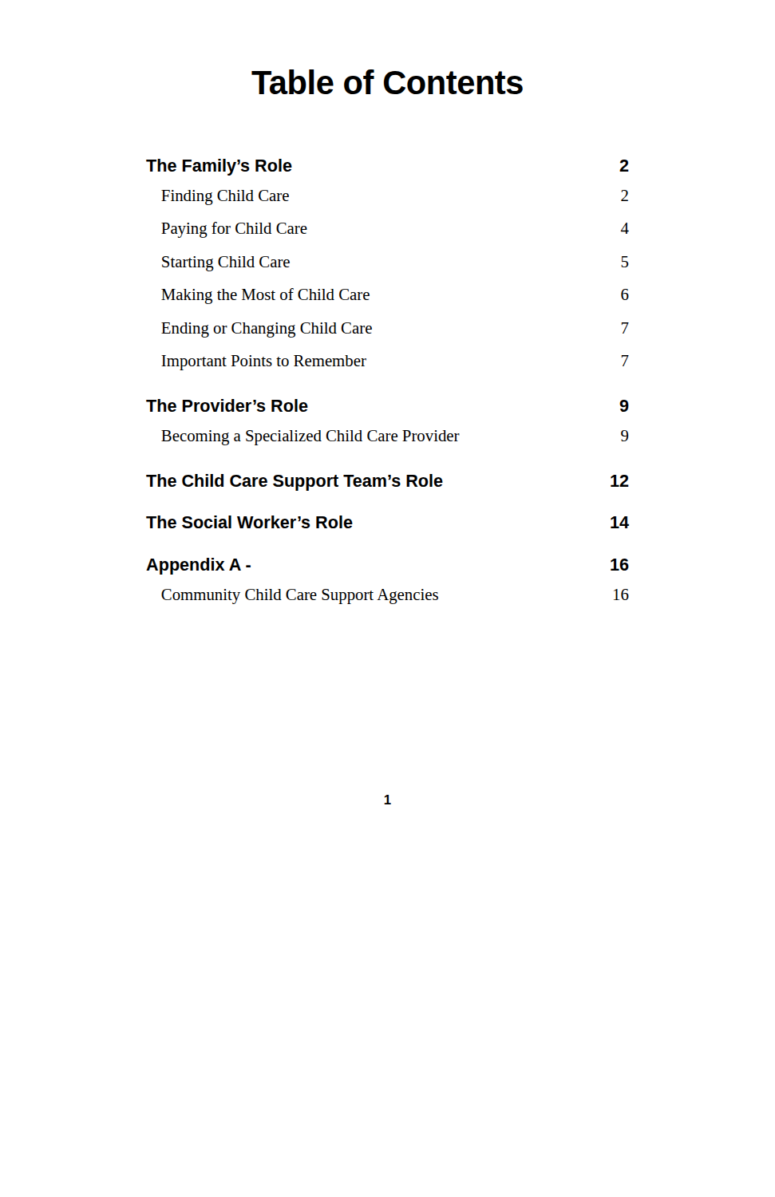Table of Contents
| The Family’s Role | 2 |
| Finding Child Care | 2 |
| Paying for Child Care | 4 |
| Starting Child Care | 5 |
| Making the Most of Child Care | 6 |
| Ending or Changing Child Care | 7 |
| Important Points to Remember | 7 |
| The Provider’s Role | 9 |
| Becoming a Specialized Child Care Provider | 9 |
| The Child Care Support Team’s Role | 12 |
| The Social Worker’s Role | 14 |
| Appendix A - | 16 |
| Community Child Care Support Agencies | 16 |
1